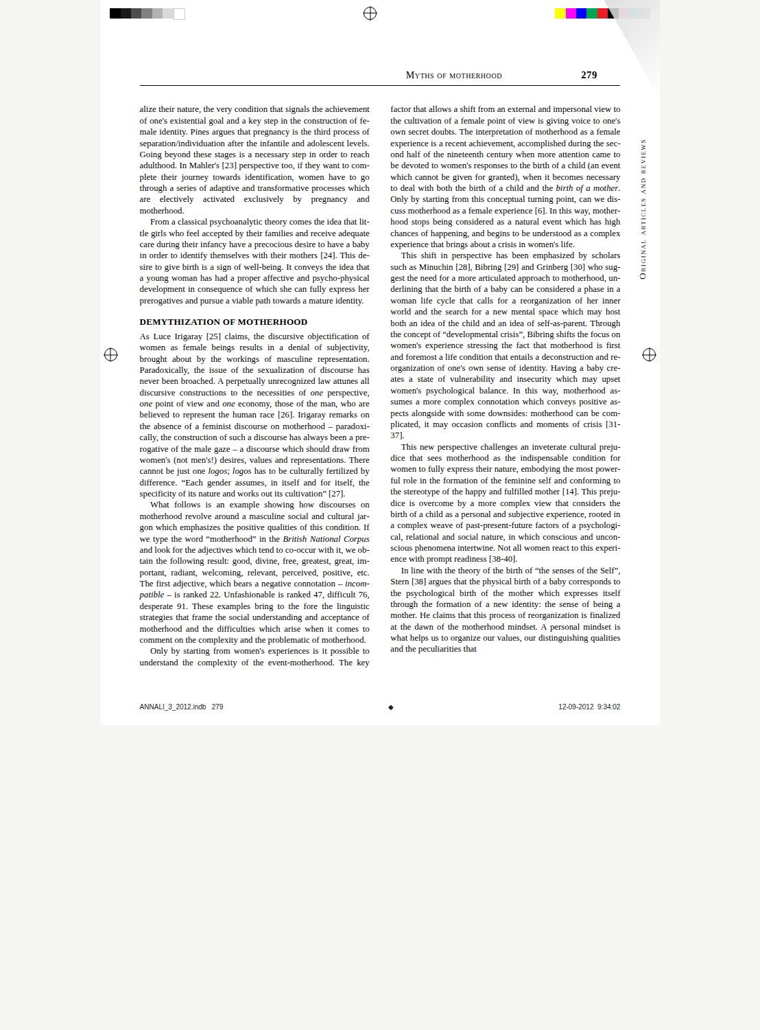Myths of motherhood 279
Original articles and reviews
alize their nature, the very condition that signals the achievement of one's existential goal and a key step in the construction of female identity. Pines argues that pregnancy is the third process of separation/individuation after the infantile and adolescent levels. Going beyond these stages is a necessary step in order to reach adulthood. In Mahler's [23] perspective too, if they want to complete their journey towards identification, women have to go through a series of adaptive and transformative processes which are electively activated exclusively by pregnancy and motherhood.
From a classical psychoanalytic theory comes the idea that little girls who feel accepted by their families and receive adequate care during their infancy have a precocious desire to have a baby in order to identify themselves with their mothers [24]. This desire to give birth is a sign of well-being. It conveys the idea that a young woman has had a proper affective and psycho-physical development in consequence of which she can fully express her prerogatives and pursue a viable path towards a mature identity.
DEMYTHIZATION OF MOTHERHOOD
As Luce Irigaray [25] claims, the discursive objectification of women as female beings results in a denial of subjectivity, brought about by the workings of masculine representation. Paradoxically, the issue of the sexualization of discourse has never been broached. A perpetually unrecognized law attunes all discursive constructions to the necessities of one perspective, one point of view and one economy, those of the man, who are believed to represent the human race [26]. Irigaray remarks on the absence of a feminist discourse on motherhood – paradoxically, the construction of such a discourse has always been a prerogative of the male gaze – a discourse which should draw from women's (not men's!) desires, values and representations. There cannot be just one logos; logos has to be culturally fertilized by difference. “Each gender assumes, in itself and for itself, the specificity of its nature and works out its cultivation” [27].
What follows is an example showing how discourses on motherhood revolve around a masculine social and cultural jargon which emphasizes the positive qualities of this condition. If we type the word “motherhood” in the British National Corpus and look for the adjectives which tend to co-occur with it, we obtain the following result: good, divine, free, greatest, great, important, radiant, welcoming, relevant, perceived, positive, etc. The first adjective, which bears a negative connotation – incompatible – is ranked 22. Unfashionable is ranked 47, difficult 76, desperate 91. These examples bring to the fore the linguistic strategies that frame the social understanding and acceptance of motherhood and the difficulties which arise when it comes to comment on the complexity and the problematic of motherhood.
Only by starting from women's experiences is it possible to understand the complexity of the event-motherhood. The key factor that allows a shift from an external and impersonal view to the cultivation of a female point of view is giving voice to one's own secret doubts. The interpretation of motherhood as a female experience is a recent achievement, accomplished during the second half of the nineteenth century when more attention came to be devoted to women's responses to the birth of a child (an event which cannot be given for granted), when it becomes necessary to deal with both the birth of a child and the birth of a mother. Only by starting from this conceptual turning point, can we discuss motherhood as a female experience [6]. In this way, motherhood stops being considered as a natural event which has high chances of happening, and begins to be understood as a complex experience that brings about a crisis in women's life.
This shift in perspective has been emphasized by scholars such as Minuchin [28], Bibring [29] and Grinberg [30] who suggest the need for a more articulated approach to motherhood, underlining that the birth of a baby can be considered a phase in a woman life cycle that calls for a reorganization of her inner world and the search for a new mental space which may host both an idea of the child and an idea of self-as-parent. Through the concept of “developmental crisis”, Bibring shifts the focus on women's experience stressing the fact that motherhood is first and foremost a life condition that entails a deconstruction and reorganization of one's own sense of identity. Having a baby creates a state of vulnerability and insecurity which may upset women's psychological balance. In this way, motherhood assumes a more complex connotation which conveys positive aspects alongside with some downsides: motherhood can be complicated, it may occasion conflicts and moments of crisis [31-37].
This new perspective challenges an inveterate cultural prejudice that sees motherhood as the indispensable condition for women to fully express their nature, embodying the most powerful role in the formation of the feminine self and conforming to the stereotype of the happy and fulfilled mother [14]. This prejudice is overcome by a more complex view that considers the birth of a child as a personal and subjective experience, rooted in a complex weave of past-present-future factors of a psychological, relational and social nature, in which conscious and unconscious phenomena intertwine. Not all women react to this experience with prompt readiness [38-40].
In line with the theory of the birth of “the senses of the Self”, Stern [38] argues that the physical birth of a baby corresponds to the psychological birth of the mother which expresses itself through the formation of a new identity: the sense of being a mother. He claims that this process of reorganization is finalized at the dawn of the motherhood mindset. A personal mindset is what helps us to organize our values, our distinguishing qualities and the peculiarities that
ANNALI_3_2012.indb 279 ◆ 12-09-2012 9:34:02